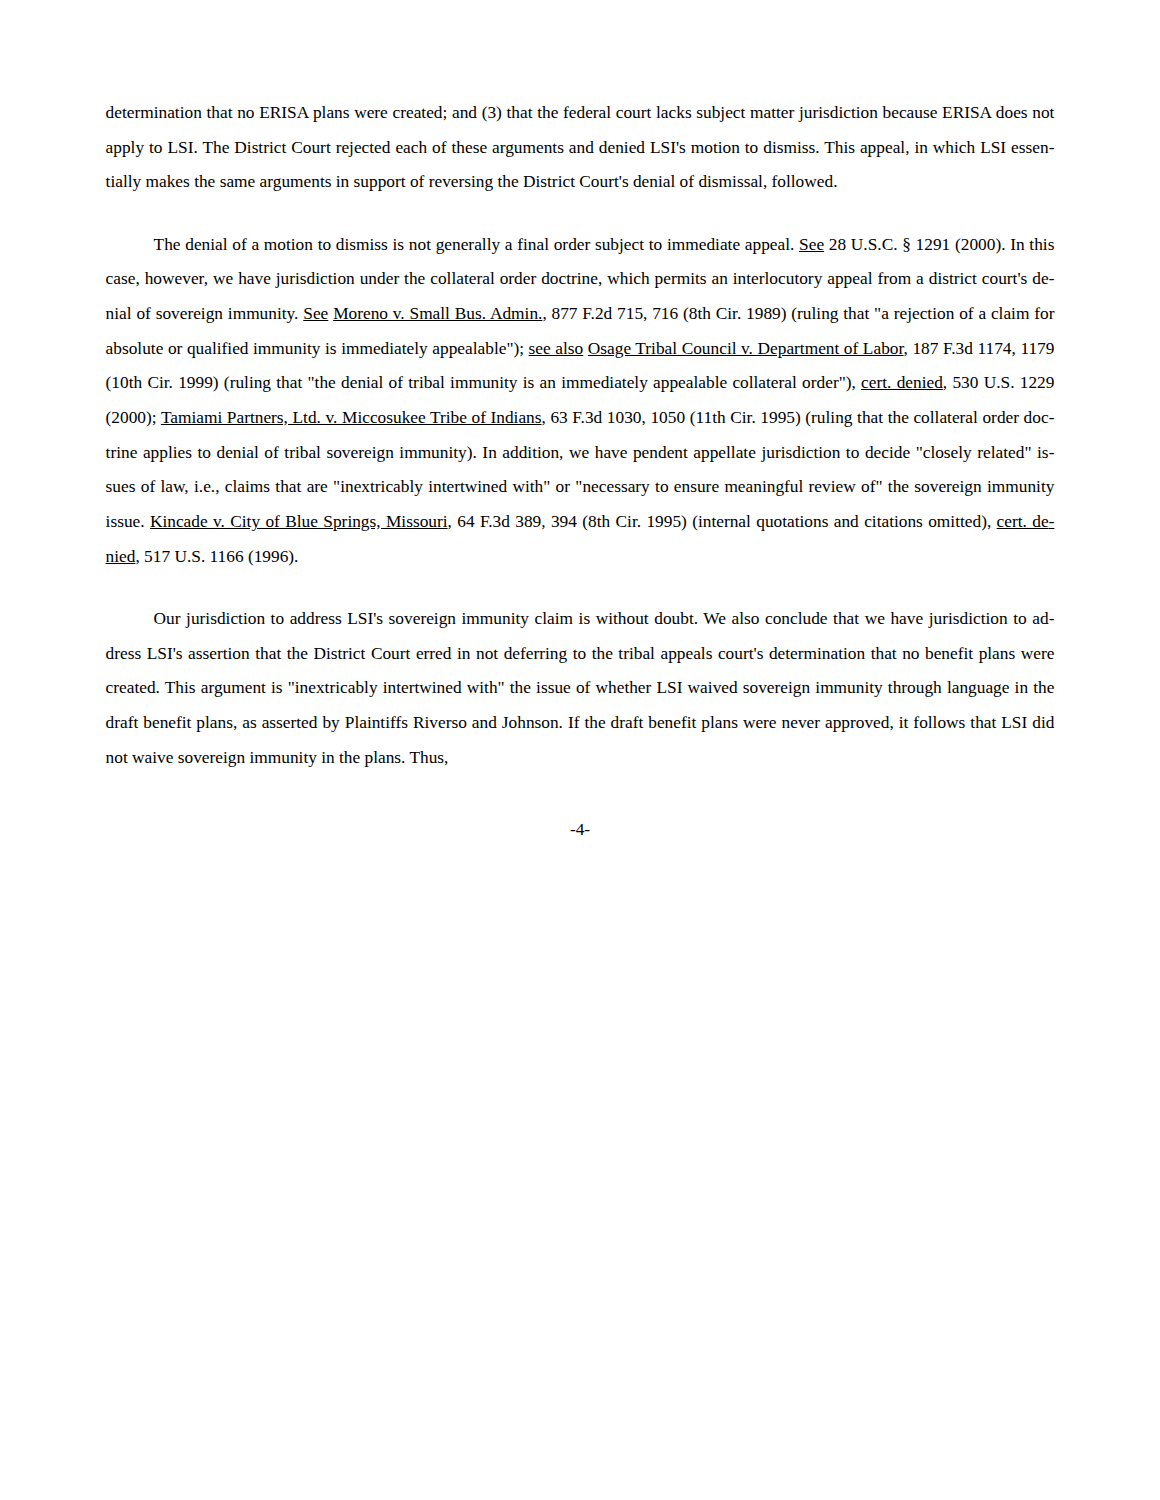determination that no ERISA plans were created; and (3) that the federal court lacks subject matter jurisdiction because ERISA does not apply to LSI. The District Court rejected each of these arguments and denied LSI's motion to dismiss. This appeal, in which LSI essentially makes the same arguments in support of reversing the District Court's denial of dismissal, followed.
The denial of a motion to dismiss is not generally a final order subject to immediate appeal. See 28 U.S.C. § 1291 (2000). In this case, however, we have jurisdiction under the collateral order doctrine, which permits an interlocutory appeal from a district court's denial of sovereign immunity. See Moreno v. Small Bus. Admin., 877 F.2d 715, 716 (8th Cir. 1989) (ruling that "a rejection of a claim for absolute or qualified immunity is immediately appealable"); see also Osage Tribal Council v. Department of Labor, 187 F.3d 1174, 1179 (10th Cir. 1999) (ruling that "the denial of tribal immunity is an immediately appealable collateral order"), cert. denied, 530 U.S. 1229 (2000); Tamiami Partners, Ltd. v. Miccosukee Tribe of Indians, 63 F.3d 1030, 1050 (11th Cir. 1995) (ruling that the collateral order doctrine applies to denial of tribal sovereign immunity). In addition, we have pendent appellate jurisdiction to decide "closely related" issues of law, i.e., claims that are "inextricably intertwined with" or "necessary to ensure meaningful review of" the sovereign immunity issue. Kincade v. City of Blue Springs, Missouri, 64 F.3d 389, 394 (8th Cir. 1995) (internal quotations and citations omitted), cert. denied, 517 U.S. 1166 (1996).
Our jurisdiction to address LSI's sovereign immunity claim is without doubt. We also conclude that we have jurisdiction to address LSI's assertion that the District Court erred in not deferring to the tribal appeals court's determination that no benefit plans were created. This argument is "inextricably intertwined with" the issue of whether LSI waived sovereign immunity through language in the draft benefit plans, as asserted by Plaintiffs Riverso and Johnson. If the draft benefit plans were never approved, it follows that LSI did not waive sovereign immunity in the plans. Thus,
-4-